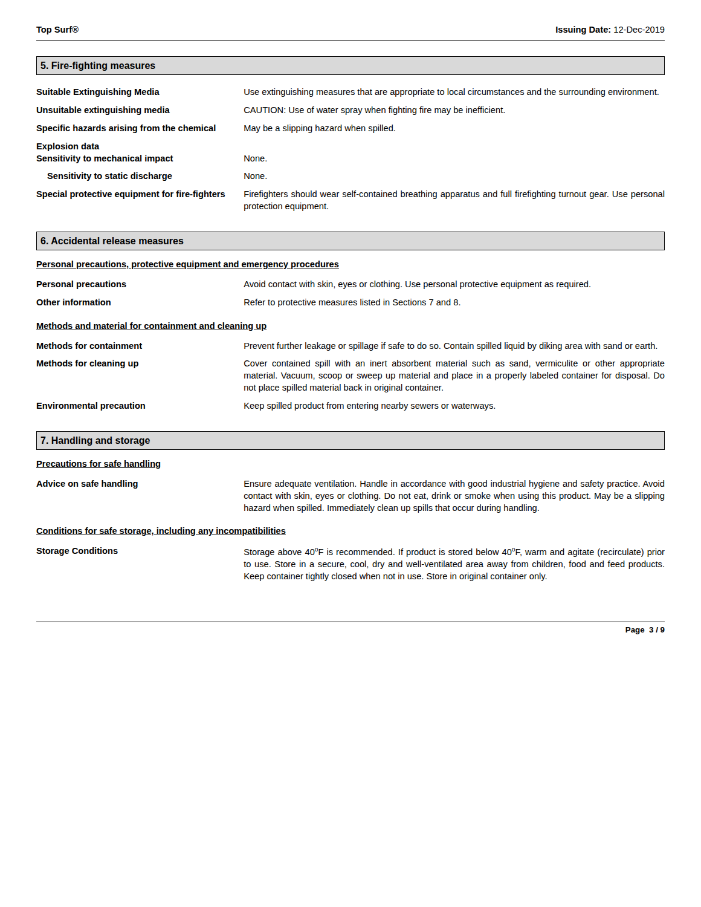Top Surf® Issuing Date: 12-Dec-2019
5. Fire-fighting measures
| Suitable Extinguishing Media | Use extinguishing measures that are appropriate to local circumstances and the surrounding environment. |
| Unsuitable extinguishing media | CAUTION: Use of water spray when fighting fire may be inefficient. |
| Specific hazards arising from the chemical | May be a slipping hazard when spilled. |
| Explosion data Sensitivity to mechanical impact | None. |
| Sensitivity to static discharge | None. |
| Special protective equipment for fire-fighters | Firefighters should wear self-contained breathing apparatus and full firefighting turnout gear. Use personal protection equipment. |
6. Accidental release measures
Personal precautions, protective equipment and emergency procedures
| Personal precautions | Avoid contact with skin, eyes or clothing. Use personal protective equipment as required. |
| Other information | Refer to protective measures listed in Sections 7 and 8. |
Methods and material for containment and cleaning up
| Methods for containment | Prevent further leakage or spillage if safe to do so. Contain spilled liquid by diking area with sand or earth. |
| Methods for cleaning up | Cover contained spill with an inert absorbent material such as sand, vermiculite or other appropriate material. Vacuum, scoop or sweep up material and place in a properly labeled container for disposal. Do not place spilled material back in original container. |
| Environmental precaution | Keep spilled product from entering nearby sewers or waterways. |
7. Handling and storage
Precautions for safe handling
| Advice on safe handling | Ensure adequate ventilation. Handle in accordance with good industrial hygiene and safety practice. Avoid contact with skin, eyes or clothing. Do not eat, drink or smoke when using this product. May be a slipping hazard when spilled. Immediately clean up spills that occur during handling. |
Conditions for safe storage, including any incompatibilities
| Storage Conditions | Storage above 40 o F is recommended. If product is stored below 40 o F, warm and agitate (recirculate) prior to use. Store in a secure, cool, dry and well-ventilated area away from children, food and feed products. Keep container tightly closed when not in use. Store in original container only. |
Page 3 / 9